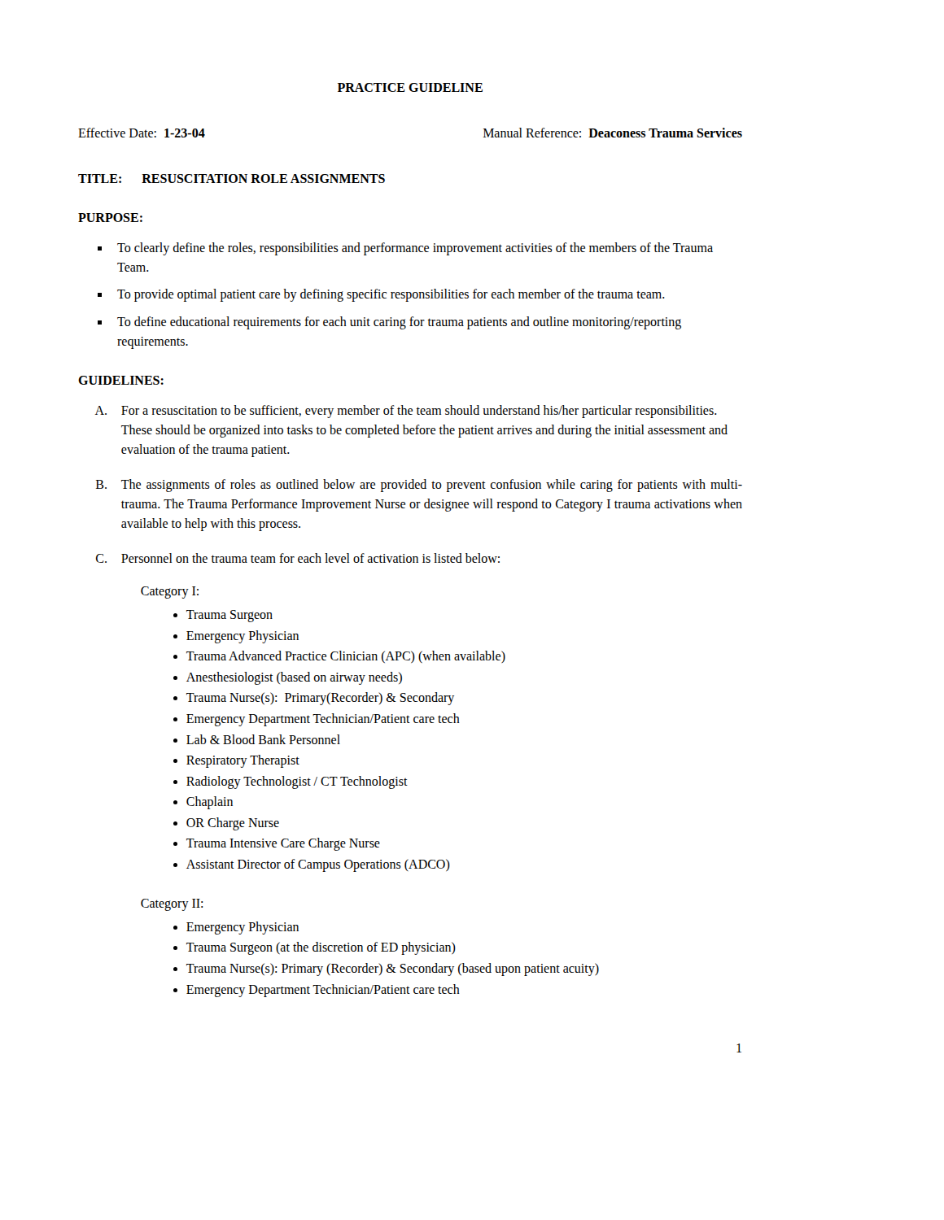PRACTICE GUIDELINE
Effective Date: 1-23-04
Manual Reference: Deaconess Trauma Services
TITLE: RESUSCITATION ROLE ASSIGNMENTS
PURPOSE:
To clearly define the roles, responsibilities and performance improvement activities of the members of the Trauma Team.
To provide optimal patient care by defining specific responsibilities for each member of the trauma team.
To define educational requirements for each unit caring for trauma patients and outline monitoring/reporting requirements.
GUIDELINES:
For a resuscitation to be sufficient, every member of the team should understand his/her particular responsibilities. These should be organized into tasks to be completed before the patient arrives and during the initial assessment and evaluation of the trauma patient.
The assignments of roles as outlined below are provided to prevent confusion while caring for patients with multi-trauma. The Trauma Performance Improvement Nurse or designee will respond to Category I trauma activations when available to help with this process.
Personnel on the trauma team for each level of activation is listed below:
Category I:
Trauma Surgeon
Emergency Physician
Trauma Advanced Practice Clinician (APC) (when available)
Anesthesiologist (based on airway needs)
Trauma Nurse(s): Primary(Recorder) & Secondary
Emergency Department Technician/Patient care tech
Lab & Blood Bank Personnel
Respiratory Therapist
Radiology Technologist / CT Technologist
Chaplain
OR Charge Nurse
Trauma Intensive Care Charge Nurse
Assistant Director of Campus Operations (ADCO)
Category II:
Emergency Physician
Trauma Surgeon (at the discretion of ED physician)
Trauma Nurse(s): Primary (Recorder) & Secondary (based upon patient acuity)
Emergency Department Technician/Patient care tech
1